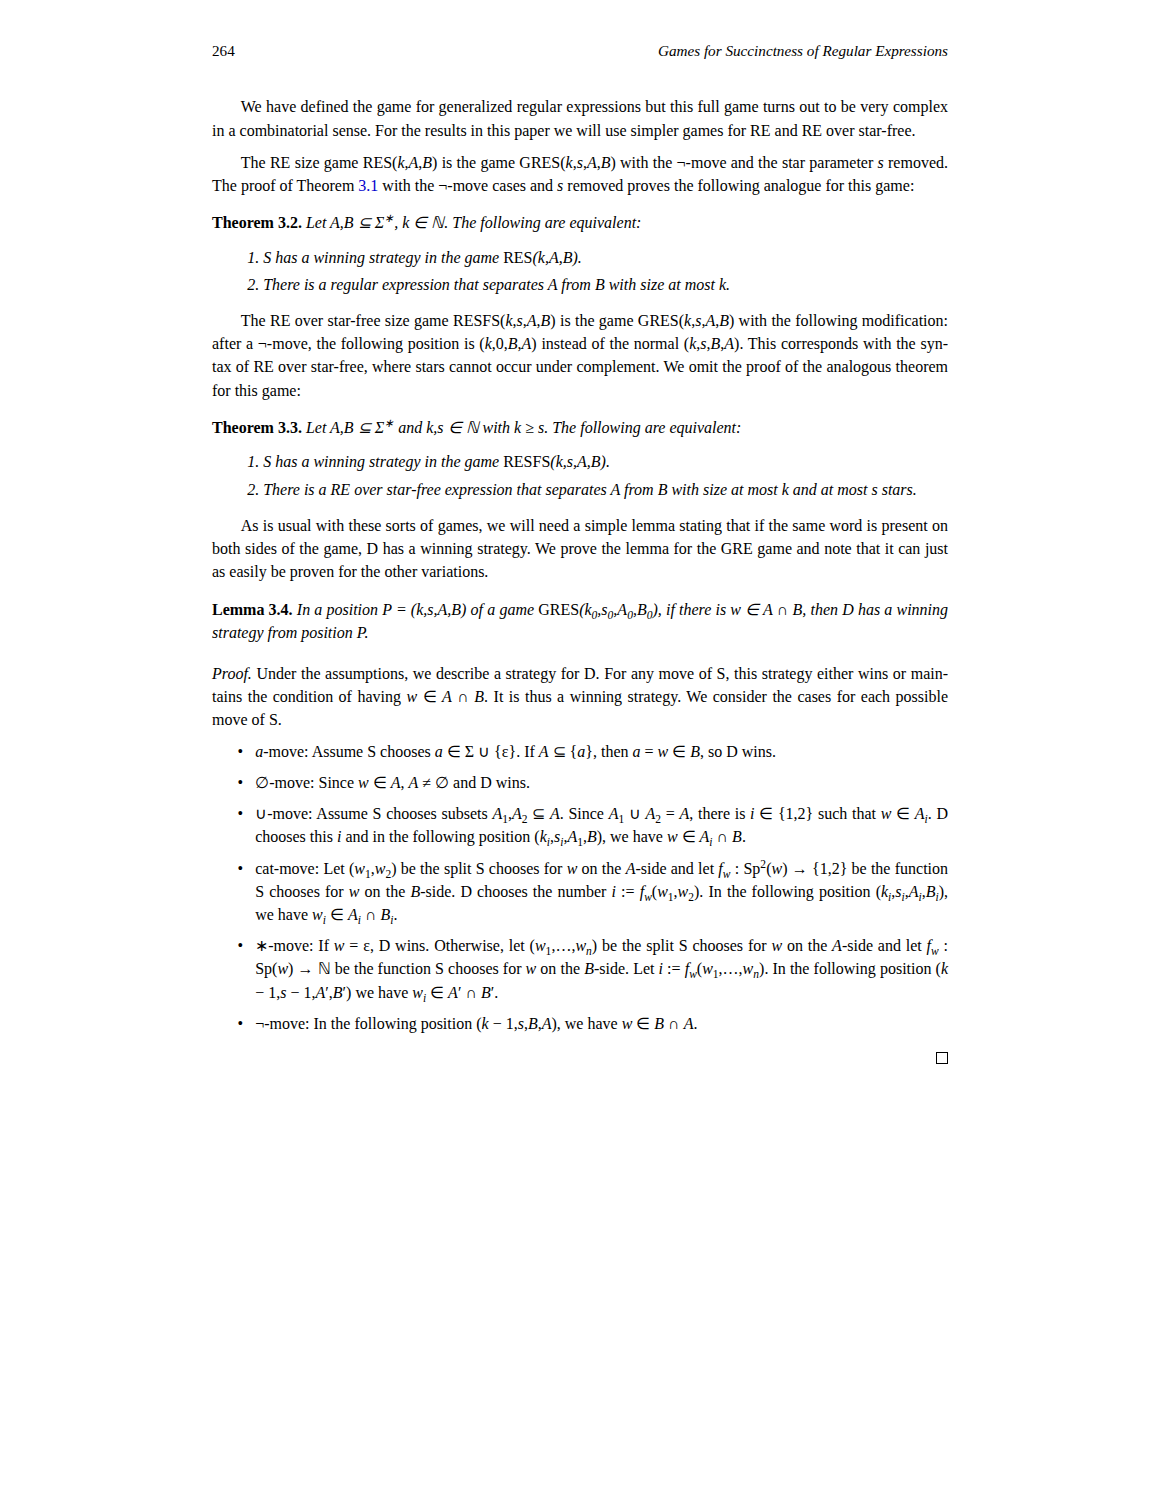264 Games for Succinctness of Regular Expressions
We have defined the game for generalized regular expressions but this full game turns out to be very complex in a combinatorial sense. For the results in this paper we will use simpler games for RE and RE over star-free.
The RE size game RES(k,A,B) is the game GRES(k,s,A,B) with the ¬-move and the star parameter s removed. The proof of Theorem 3.1 with the ¬-move cases and s removed proves the following analogue for this game:
Theorem 3.2. Let A,B ⊆ Σ∗, k ∈ ℕ. The following are equivalent:
S has a winning strategy in the game RES(k,A,B).
There is a regular expression that separates A from B with size at most k.
The RE over star-free size game RESFS(k,s,A,B) is the game GRES(k,s,A,B) with the following modification: after a ¬-move, the following position is (k,0,B,A) instead of the normal (k,s,B,A). This corresponds with the syntax of RE over star-free, where stars cannot occur under complement. We omit the proof of the analogous theorem for this game:
Theorem 3.3. Let A,B ⊆ Σ∗ and k,s ∈ ℕ with k ≥ s. The following are equivalent:
S has a winning strategy in the game RESFS(k,s,A,B).
There is a RE over star-free expression that separates A from B with size at most k and at most s stars.
As is usual with these sorts of games, we will need a simple lemma stating that if the same word is present on both sides of the game, D has a winning strategy. We prove the lemma for the GRE game and note that it can just as easily be proven for the other variations.
Lemma 3.4. In a position P = (k,s,A,B) of a game GRES(k0,s0,A0,B0), if there is w ∈ A ∩ B, then D has a winning strategy from position P.
Proof. Under the assumptions, we describe a strategy for D. For any move of S, this strategy either wins or maintains the condition of having w ∈ A ∩ B. It is thus a winning strategy. We consider the cases for each possible move of S.
a-move: Assume S chooses a ∈ Σ ∪ {ε}. If A ⊆ {a}, then a = w ∈ B, so D wins.
∅-move: Since w ∈ A, A ≠ ∅ and D wins.
∪-move: Assume S chooses subsets A1,A2 ⊆ A. Since A1 ∪ A2 = A, there is i ∈ {1,2} such that w ∈ Ai. D chooses this i and in the following position (ki,si,A1,B), we have w ∈ Ai ∩ B.
cat-move: Let (w1,w2) be the split S chooses for w on the A-side and let fw : Sp2(w) → {1,2} be the function S chooses for w on the B-side. D chooses the number i := fw(w1,w2). In the following position (ki,si,Ai,Bi), we have wi ∈ Ai ∩ Bi.
∗-move: If w = ε, D wins. Otherwise, let (w1,…,wn) be the split S chooses for w on the A-side and let fw : Sp(w) → ℕ be the function S chooses for w on the B-side. Let i := fw(w1,…,wn). In the following position (k − 1,s − 1,A′,B′) we have wi ∈ A′ ∩ B′.
¬-move: In the following position (k − 1,s,B,A), we have w ∈ B ∩ A.